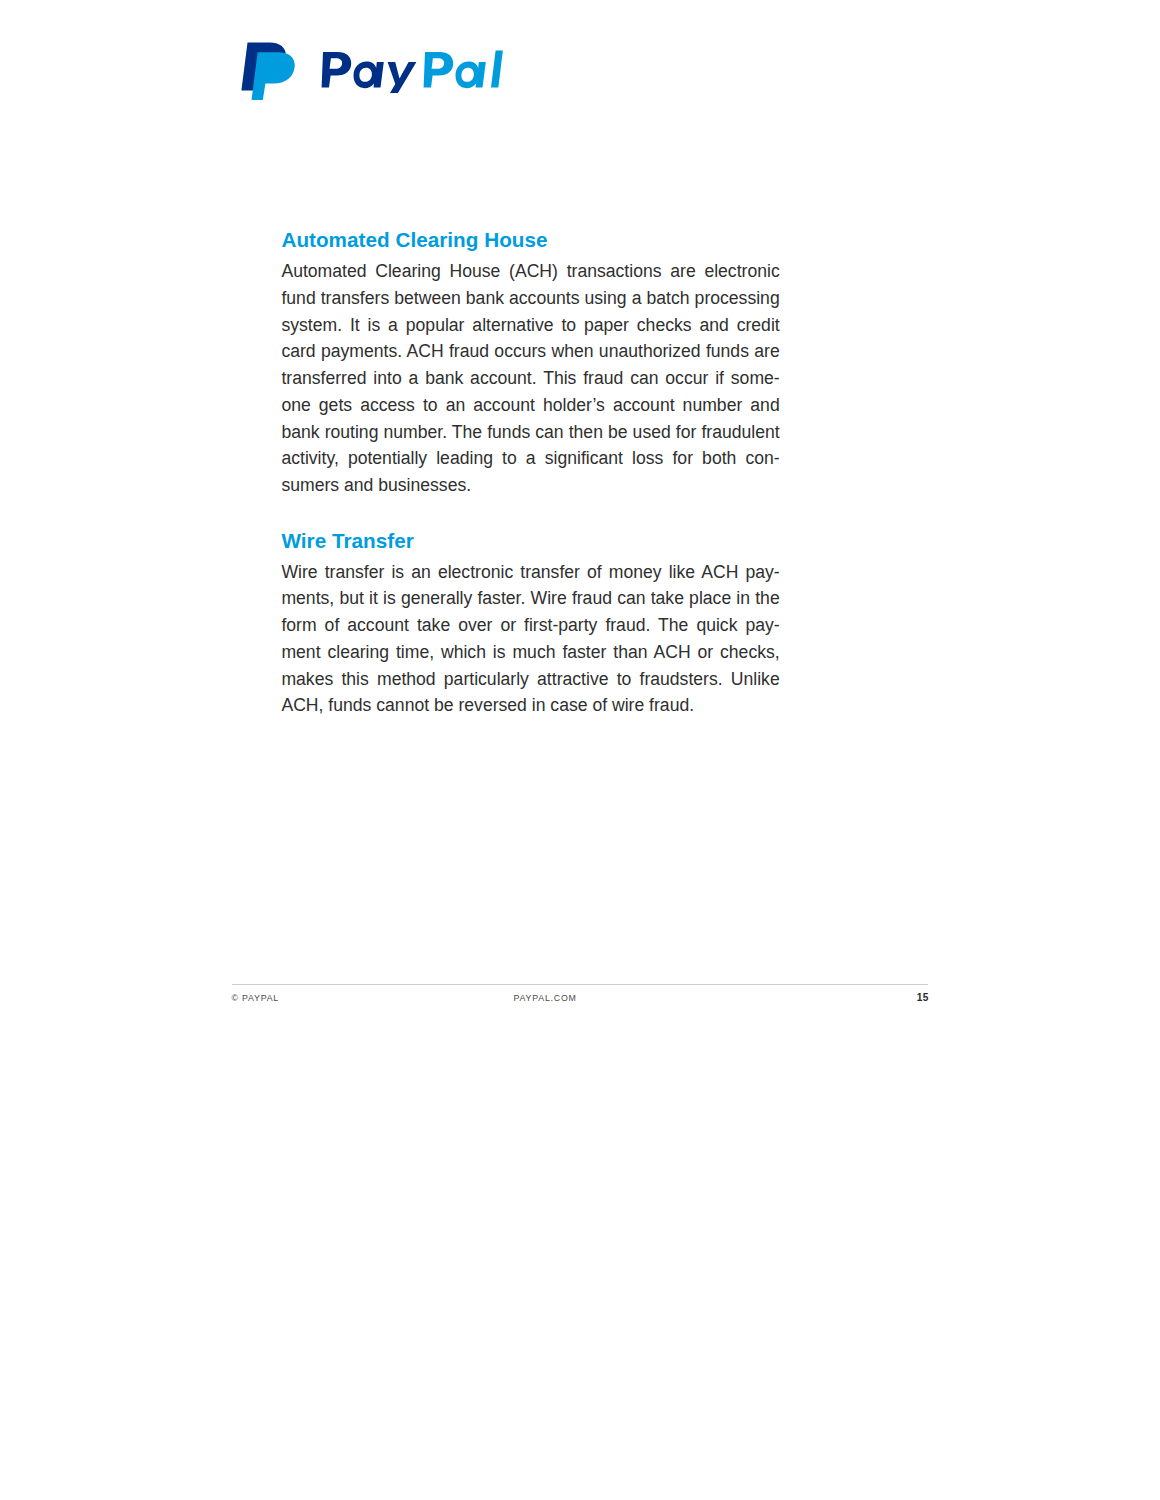Automated Clearing House
Automated Clearing House (ACH) transactions are electronic fund transfers between bank accounts using a batch processing system. It is a popular alternative to paper checks and credit card payments. ACH fraud occurs when unauthorized funds are transferred into a bank account. This fraud can occur if someone gets access to an account holder’s account number and bank routing number. The funds can then be used for fraudulent activity, potentially leading to a significant loss for both consumers and businesses.
Wire Transfer
Wire transfer is an electronic transfer of money like ACH payments, but it is generally faster. Wire fraud can take place in the form of account take over or first-party fraud. The quick payment clearing time, which is much faster than ACH or checks, makes this method particularly attractive to fraudsters. Unlike ACH, funds cannot be reversed in case of wire fraud.
© PAYPAL
PAYPAL.COM
15